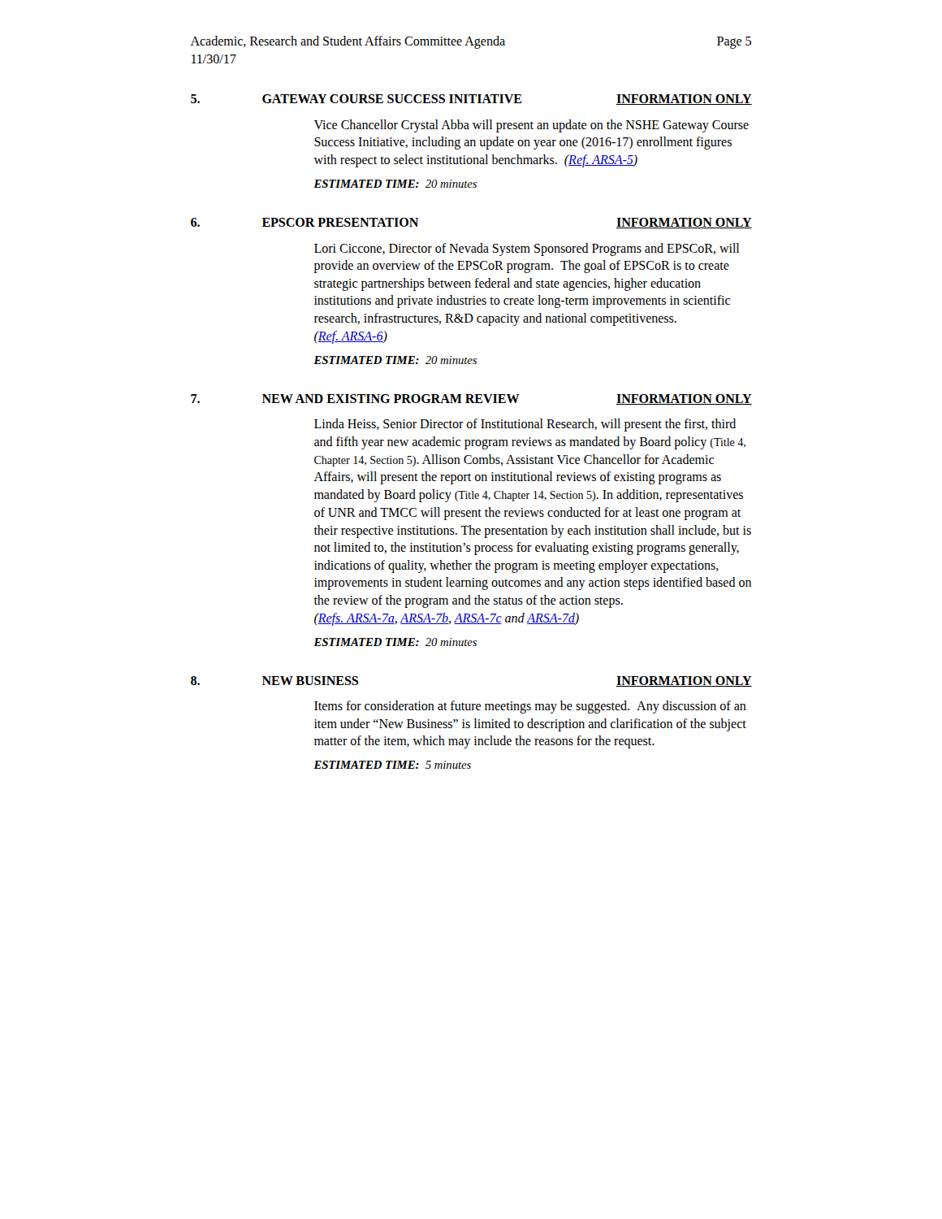Academic, Research and Student Affairs Committee Agenda
11/30/17
Page 5
5. Gateway Course Success Initiative Information Only
Vice Chancellor Crystal Abba will present an update on the NSHE Gateway Course Success Initiative, including an update on year one (2016-17) enrollment figures with respect to select institutional benchmarks. (Ref. ARSA-5)
ESTIMATED TIME: 20 minutes
6. EPSCoR Presentation Information Only
Lori Ciccone, Director of Nevada System Sponsored Programs and EPSCoR, will provide an overview of the EPSCoR program. The goal of EPSCoR is to create strategic partnerships between federal and state agencies, higher education institutions and private industries to create long-term improvements in scientific research, infrastructures, R&D capacity and national competitiveness.
(Ref. ARSA-6)
ESTIMATED TIME: 20 minutes
7. New and Existing Program Review Information Only
Linda Heiss, Senior Director of Institutional Research, will present the first, third and fifth year new academic program reviews as mandated by Board policy (Title 4, Chapter 14, Section 5). Allison Combs, Assistant Vice Chancellor for Academic Affairs, will present the report on institutional reviews of existing programs as mandated by Board policy (Title 4, Chapter 14, Section 5). In addition, representatives of UNR and TMCC will present the reviews conducted for at least one program at their respective institutions. The presentation by each institution shall include, but is not limited to, the institution’s process for evaluating existing programs generally, indications of quality, whether the program is meeting employer expectations, improvements in student learning outcomes and any action steps identified based on the review of the program and the status of the action steps.
(Refs. ARSA-7a, ARSA-7b, ARSA-7c and ARSA-7d)
ESTIMATED TIME: 20 minutes
8. New Business Information Only
Items for consideration at future meetings may be suggested. Any discussion of an item under “New Business” is limited to description and clarification of the subject matter of the item, which may include the reasons for the request.
ESTIMATED TIME: 5 minutes